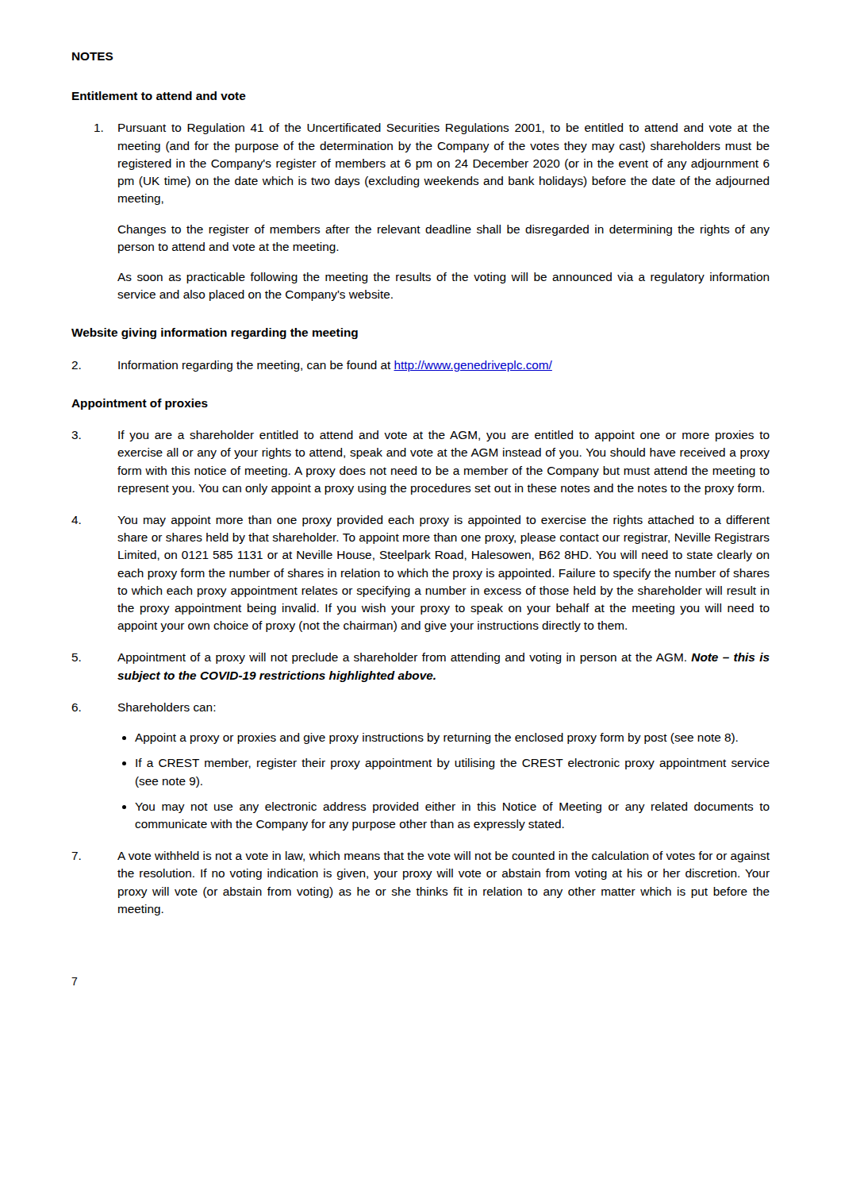NOTES
Entitlement to attend and vote
1.
Pursuant to Regulation 41 of the Uncertificated Securities Regulations 2001, to be entitled to attend and vote at the meeting (and for the purpose of the determination by the Company of the votes they may cast) shareholders must be registered in the Company's register of members at 6 pm on 24 December 2020 (or in the event of any adjournment 6 pm (UK time) on the date which is two days (excluding weekends and bank holidays) before the date of the adjourned meeting,
Changes to the register of members after the relevant deadline shall be disregarded in determining the rights of any person to attend and vote at the meeting.
As soon as practicable following the meeting the results of the voting will be announced via a regulatory information service and also placed on the Company's website.
Website giving information regarding the meeting
2.
Information regarding the meeting, can be found at http://www.genedriveplc.com/
Appointment of proxies
3.
If you are a shareholder entitled to attend and vote at the AGM, you are entitled to appoint one or more proxies to exercise all or any of your rights to attend, speak and vote at the AGM instead of you. You should have received a proxy form with this notice of meeting. A proxy does not need to be a member of the Company but must attend the meeting to represent you. You can only appoint a proxy using the procedures set out in these notes and the notes to the proxy form.
4.
You may appoint more than one proxy provided each proxy is appointed to exercise the rights attached to a different share or shares held by that shareholder. To appoint more than one proxy, please contact our registrar, Neville Registrars Limited, on 0121 585 1131 or at Neville House, Steelpark Road, Halesowen, B62 8HD. You will need to state clearly on each proxy form the number of shares in relation to which the proxy is appointed. Failure to specify the number of shares to which each proxy appointment relates or specifying a number in excess of those held by the shareholder will result in the proxy appointment being invalid. If you wish your proxy to speak on your behalf at the meeting you will need to appoint your own choice of proxy (not the chairman) and give your instructions directly to them.
5.
Appointment of a proxy will not preclude a shareholder from attending and voting in person at the AGM. Note – this is subject to the COVID-19 restrictions highlighted above.
6.
Shareholders can:
Appoint a proxy or proxies and give proxy instructions by returning the enclosed proxy form by post (see note 8).
If a CREST member, register their proxy appointment by utilising the CREST electronic proxy appointment service (see note 9).
You may not use any electronic address provided either in this Notice of Meeting or any related documents to communicate with the Company for any purpose other than as expressly stated.
7.
A vote withheld is not a vote in law, which means that the vote will not be counted in the calculation of votes for or against the resolution. If no voting indication is given, your proxy will vote or abstain from voting at his or her discretion. Your proxy will vote (or abstain from voting) as he or she thinks fit in relation to any other matter which is put before the meeting.
7